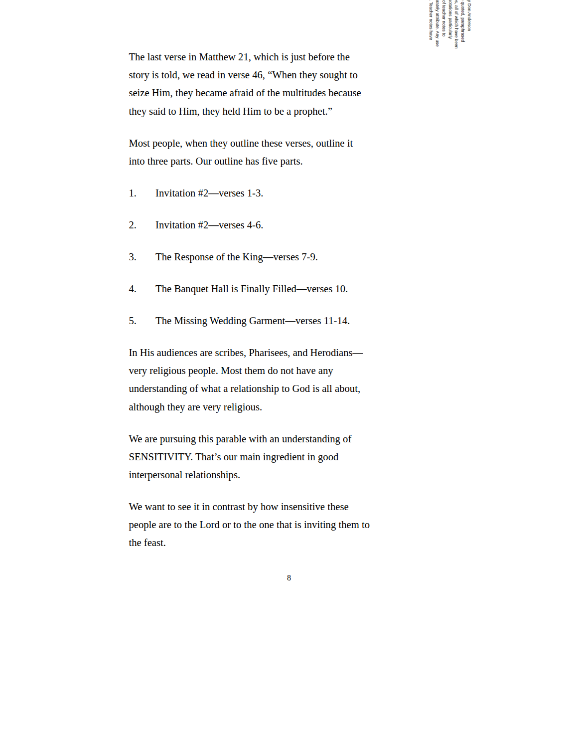Copyright © 2022 by Bible Teaching Resources by Don Anderson Ministries. The author's teacher notes incorporate quoted, paraphrased and summarized material from a variety of sources, all of which have been appropriately credited to the best of our ability. Quotations particularly reside within the realm of fair use. It is the nature of teacher notes to contain references that may prove difficult to accurately attribute. Any use of material without proper citation is unintentional. Teacher notes have been compiled by Ronnie Marroquin.
The last verse in Matthew 21, which is just before the story is told, we read in verse 46, “When they sought to seize Him, they became afraid of the multitudes because they said to Him, they held Him to be a prophet.”
Most people, when they outline these verses, outline it into three parts. Our outline has five parts.
Invitation #2—verses 1-3.
Invitation #2—verses 4-6.
The Response of the King—verses 7-9.
The Banquet Hall is Finally Filled—verses 10.
The Missing Wedding Garment—verses 11-14.
In His audiences are scribes, Pharisees, and Herodians—very religious people. Most them do not have any understanding of what a relationship to God is all about, although they are very religious.
We are pursuing this parable with an understanding of SENSITIVITY. That’s our main ingredient in good interpersonal relationships.
We want to see it in contrast by how insensitive these people are to the Lord or to the one that is inviting them to the feast.
8